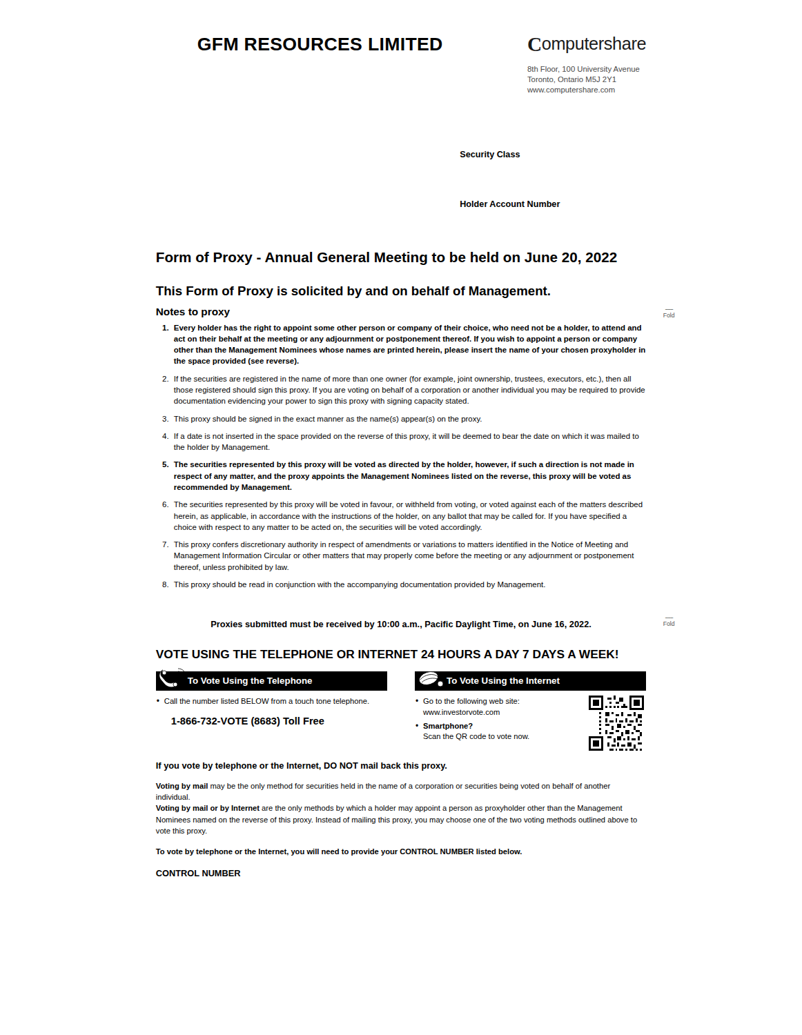------Fold
------Fold
GFM RESOURCES LIMITED
Computershare
8th Floor, 100 University Avenue
Toronto, Ontario M5J 2Y1
www.computershare.com
Security Class
Holder Account Number
Form of Proxy - Annual General Meeting to be held on June 20, 2022
This Form of Proxy is solicited by and on behalf of Management.
Notes to proxy
Every holder has the right to appoint some other person or company of their choice, who need not be a holder, to attend and act on their behalf at the meeting or any adjournment or postponement thereof. If you wish to appoint a person or company other than the Management Nominees whose names are printed herein, please insert the name of your chosen proxyholder in the space provided (see reverse).
If the securities are registered in the name of more than one owner (for example, joint ownership, trustees, executors, etc.), then all those registered should sign this proxy. If you are voting on behalf of a corporation or another individual you may be required to provide documentation evidencing your power to sign this proxy with signing capacity stated.
This proxy should be signed in the exact manner as the name(s) appear(s) on the proxy.
If a date is not inserted in the space provided on the reverse of this proxy, it will be deemed to bear the date on which it was mailed to the holder by Management.
The securities represented by this proxy will be voted as directed by the holder, however, if such a direction is not made in respect of any matter, and the proxy appoints the Management Nominees listed on the reverse, this proxy will be voted as recommended by Management.
The securities represented by this proxy will be voted in favour, or withheld from voting, or voted against each of the matters described herein, as applicable, in accordance with the instructions of the holder, on any ballot that may be called for. If you have specified a choice with respect to any matter to be acted on, the securities will be voted accordingly.
This proxy confers discretionary authority in respect of amendments or variations to matters identified in the Notice of Meeting and Management Information Circular or other matters that may properly come before the meeting or any adjournment or postponement thereof, unless prohibited by law.
This proxy should be read in conjunction with the accompanying documentation provided by Management.
Proxies submitted must be received by 10:00 a.m., Pacific Daylight Time, on June 16, 2022.
VOTE USING THE TELEPHONE OR INTERNET 24 HOURS A DAY 7 DAYS A WEEK!
To Vote Using the Telephone
Call the number listed BELOW from a touch tone telephone.
1-866-732-VOTE (8683) Toll Free
To Vote Using the Internet
Go to the following web site:
www.investorvote.com
Smartphone?
Scan the QR code to vote now.
If you vote by telephone or the Internet, DO NOT mail back this proxy.
Voting by mail may be the only method for securities held in the name of a corporation or securities being voted on behalf of another individual.
Voting by mail or by Internet are the only methods by which a holder may appoint a person as proxyholder other than the Management Nominees named on the reverse of this proxy. Instead of mailing this proxy, you may choose one of the two voting methods outlined above to vote this proxy.
To vote by telephone or the Internet, you will need to provide your CONTROL NUMBER listed below.
CONTROL NUMBER